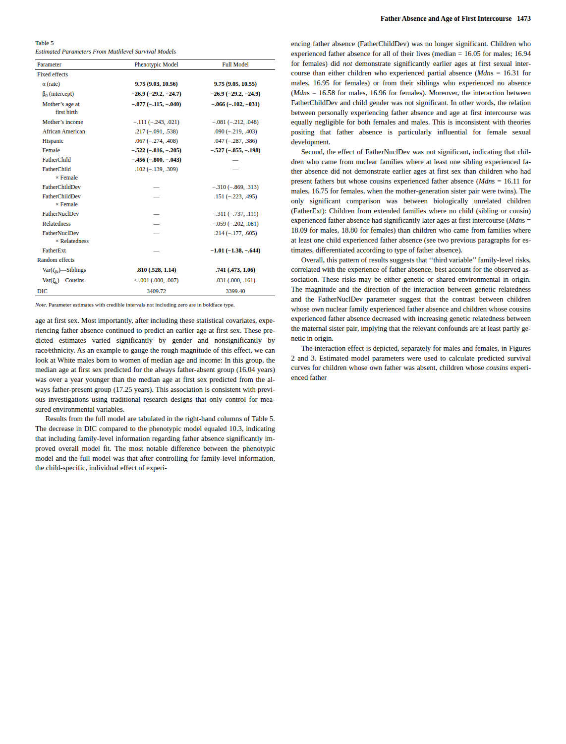Father Absence and Age of First Intercourse 1473
Table 5 Estimated Parameters From Mutlilevel Survival Models
| Parameter | Phenotypic Model | Full Model |
| --- | --- | --- |
| Fixed effects | | |
| α (rate) | 9.75 (9.03, 10.56) | 9.75 (9.05, 10.55) |
| β 0 (intercept) | −26.9 (−29.2, −24.7) | −26.9 (−29.2, −24.9) |
| Mother’s age at first birth | −.077 (−.115, −.040) | −.066 (−.102, −031) |
| Mother’s income | −.111 (−.243, .021) | −.081 (−.212, .048) |
| African American | .217 (−.091, .538) | .090 (−.219, .403) |
| Hispanic | .067 (−.274, .408) | .047 (−.287, .386) |
| Female | −.522 (−.816, −.205) | −.527 (−.855, −.198) |
| FatherChild | −.456 (−.800, −.043) | — |
| FatherChild × Female | .102 (−.139, .309) | — |
| FatherChildDev | — | −.310 (−.869, .313) |
| FatherChildDev × Female | — | .151 (−.223, .495) |
| FatherNuclDev | — | −.311 (−.737, .111) |
| Relatedness | — | −.059 (−.202, .081) |
| FatherNuclDev × Relatedness | — | .214 (−.177, .605) |
| FatherExt | — | −1.01 (−1.38, −.644) |
| Random effects | | |
| Var(ζ jk )—Siblings | .810 (.528, 1.14) | .741 (.473, 1.06) |
| Var(ζ k )—Cousins | < .001 (.000, .007) | .031 (.000, .161) |
| DIC | 3409.72 | 3399.40 |
Note. Parameter estimates with credible intervals not including zero are in boldface type.
age at first sex. Most importantly, after including these statistical covariates, experiencing father absence continued to predict an earlier age at first sex. These predicted estimates varied significantly by gender and nonsignificantly by race∕ethnicity. As an example to gauge the rough magnitude of this effect, we can look at White males born to women of median age and income: In this group, the median age at first sex predicted for the always father-absent group (16.04 years) was over a year younger than the median age at first sex predicted from the always father-present group (17.25 years). This association is consistent with previous investigations using traditional research designs that only control for measured environmental variables.
Results from the full model are tabulated in the right-hand columns of Table 5. The decrease in DIC compared to the phenotypic model equaled 10.3, indicating that including family-level information regarding father absence significantly improved overall model fit. The most notable difference between the phenotypic model and the full model was that after controlling for family-level information, the child-specific, individual effect of experi-
encing father absence (FatherChildDev) was no longer significant. Children who experienced father absence for all of their lives (median = 16.05 for males; 16.94 for females) did not demonstrate significantly earlier ages at first sexual intercourse than either children who experienced partial absence (Mdns = 16.31 for males, 16.95 for females) or from their siblings who experienced no absence (Mdns = 16.58 for males, 16.96 for females). Moreover, the interaction between FatherChildDev and child gender was not significant. In other words, the relation between personally experiencing father absence and age at first intercourse was equally negligible for both females and males. This is inconsistent with theories positing that father absence is particularly influential for female sexual development.
Second, the effect of FatherNuclDev was not significant, indicating that children who came from nuclear families where at least one sibling experienced father absence did not demonstrate earlier ages at first sex than children who had present fathers but whose cousins experienced father absence (Mdns = 16.11 for males, 16.75 for females, when the mother-generation sister pair were twins). The only significant comparison was between biologically unrelated children (FatherExt): Children from extended families where no child (sibling or cousin) experienced father absence had significantly later ages at first intercourse (Mdns = 18.09 for males, 18.80 for females) than children who came from families where at least one child experienced father absence (see two previous paragraphs for estimates, differentiated according to type of father absence).
Overall, this pattern of results suggests that ‘‘third variable’’ family-level risks, correlated with the experience of father absence, best account for the observed association. These risks may be either genetic or shared environmental in origin. The magnitude and the direction of the interaction between genetic relatedness and the FatherNuclDev parameter suggest that the contrast between children whose own nuclear family experienced father absence and children whose cousins experienced father absence decreased with increasing genetic relatedness between the maternal sister pair, implying that the relevant confounds are at least partly genetic in origin.
The interaction effect is depicted, separately for males and females, in Figures 2 and 3. Estimated model parameters were used to calculate predicted survival curves for children whose own father was absent, children whose cousins experienced father